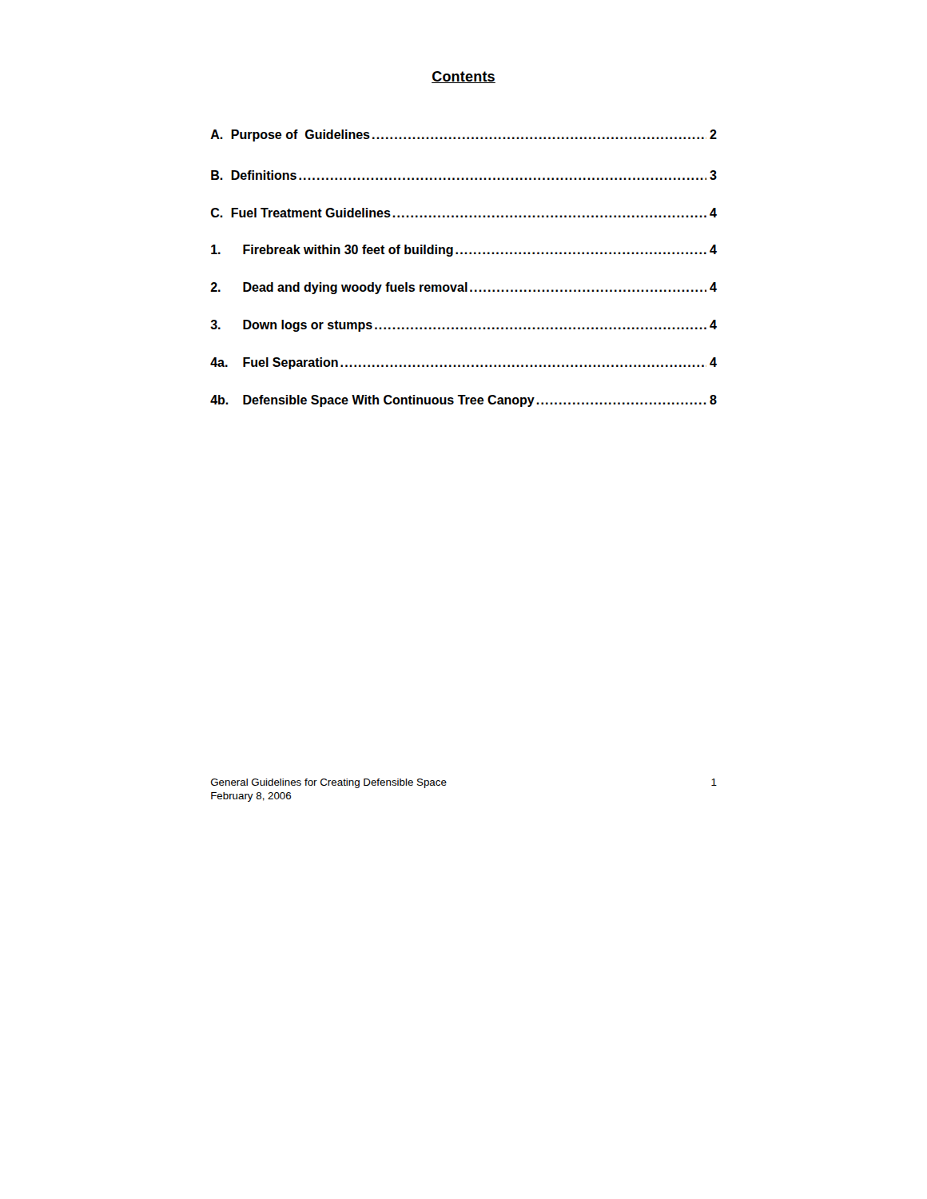Contents
A. Purpose of Guidelines ......................................................................................................... 2
B. Definitions ................................................................................................................. 3
C. Fuel Treatment Guidelines ............................................................................................. 4
1. Firebreak within 30 feet of building ....................................................................... 4
2. Dead and dying woody fuels removal .................................................................... 4
3. Down logs or stumps .......................................................................................... 4
4a. Fuel Separation ..................................................................................................... 4
4b. Defensible Space With Continuous Tree Canopy ................................................ 8
General Guidelines for Creating Defensible Space 1
February 8, 2006